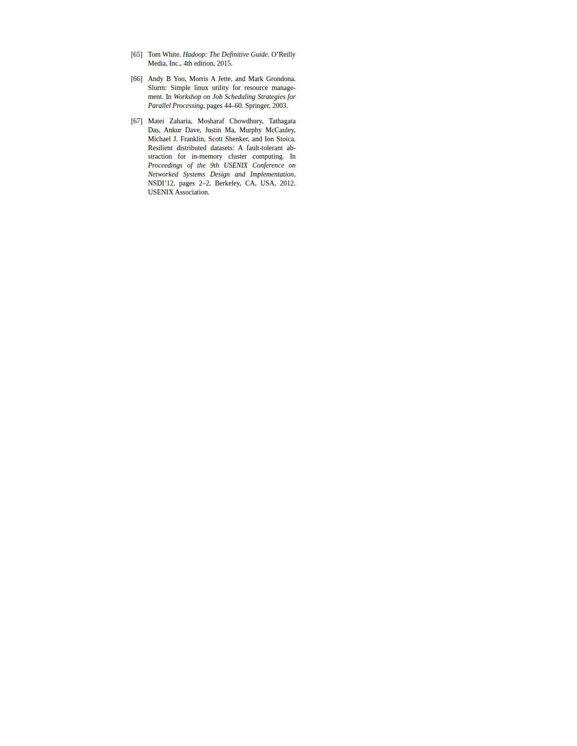[65] Tom White. Hadoop: The Definitive Guide. O’Reilly Media, Inc., 4th edition, 2015.
[66] Andy B Yoo, Morris A Jette, and Mark Grondona. Slurm: Simple linux utility for resource management. In Workshop on Job Scheduling Strategies for Parallel Processing, pages 44–60. Springer, 2003.
[67] Matei Zaharia, Mosharaf Chowdhury, Tathagata Das, Ankur Dave, Justin Ma, Murphy McCauley, Michael J. Franklin, Scott Shenker, and Ion Stoica. Resilient distributed datasets: A fault-tolerant abstraction for in-memory cluster computing. In Proceedings of the 9th USENIX Conference on Networked Systems Design and Implementation, NSDI’12, pages 2–2, Berkeley, CA, USA, 2012. USENIX Association.